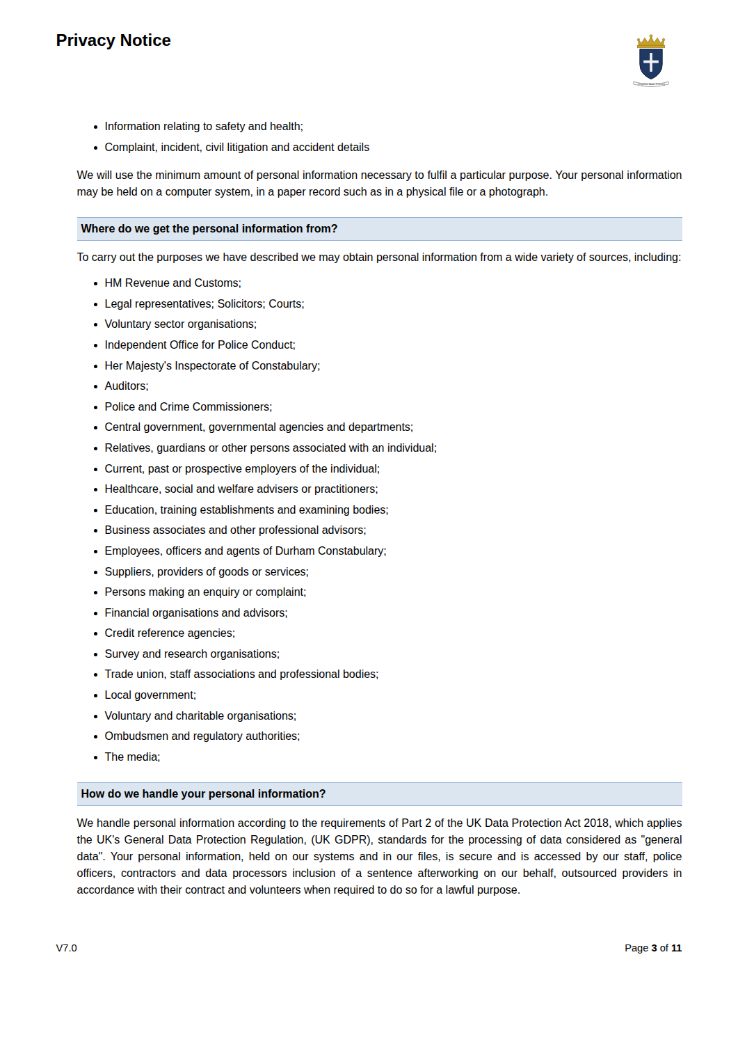Privacy Notice
Altogether Better Policing
Information relating to safety and health;
Complaint, incident, civil litigation and accident details
We will use the minimum amount of personal information necessary to fulfil a particular purpose. Your personal information may be held on a computer system, in a paper record such as in a physical file or a photograph.
Where do we get the personal information from?
To carry out the purposes we have described we may obtain personal information from a wide variety of sources, including:
HM Revenue and Customs;
Legal representatives; Solicitors; Courts;
Voluntary sector organisations;
Independent Office for Police Conduct;
Her Majesty's Inspectorate of Constabulary;
Auditors;
Police and Crime Commissioners;
Central government, governmental agencies and departments;
Relatives, guardians or other persons associated with an individual;
Current, past or prospective employers of the individual;
Healthcare, social and welfare advisers or practitioners;
Education, training establishments and examining bodies;
Business associates and other professional advisors;
Employees, officers and agents of Durham Constabulary;
Suppliers, providers of goods or services;
Persons making an enquiry or complaint;
Financial organisations and advisors;
Credit reference agencies;
Survey and research organisations;
Trade union, staff associations and professional bodies;
Local government;
Voluntary and charitable organisations;
Ombudsmen and regulatory authorities;
The media;
How do we handle your personal information?
We handle personal information according to the requirements of Part 2 of the UK Data Protection Act 2018, which applies the UK's General Data Protection Regulation, (UK GDPR), standards for the processing of data considered as "general data". Your personal information, held on our systems and in our files, is secure and is accessed by our staff, police officers, contractors and data processors inclusion of a sentence afterworking on our behalf, outsourced providers in accordance with their contract and volunteers when required to do so for a lawful purpose.
V7.0
Page 3 of 11